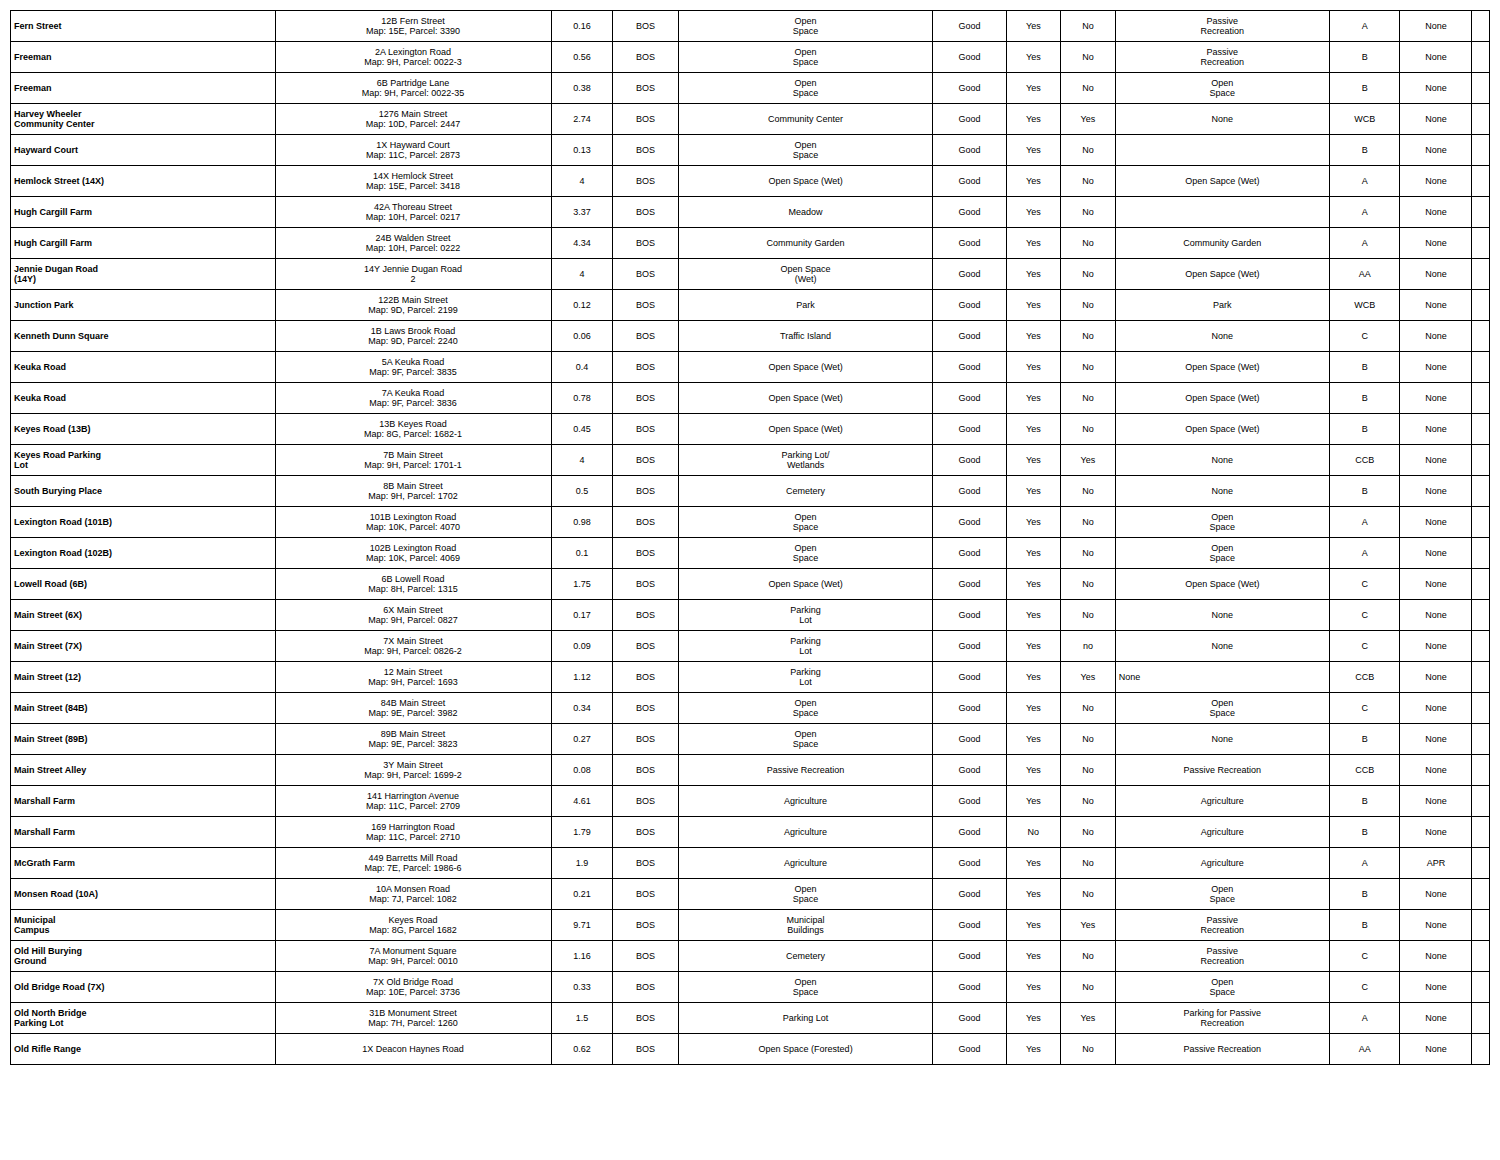| Fern Street | 12B Fern Street Map: 15E, Parcel: 3390 | 0.16 | BOS | Open Space | Good | Yes | No | Passive Recreation | A | None | |
| Freeman | 2A Lexington Road Map: 9H, Parcel: 0022-3 | 0.56 | BOS | Open Space | Good | Yes | No | Passive Recreation | B | None | |
| Freeman | 6B Partridge Lane Map: 9H, Parcel: 0022-35 | 0.38 | BOS | Open Space | Good | Yes | No | Open Space | B | None | |
| Harvey Wheeler Community Center | 1276 Main Street Map: 10D, Parcel: 2447 | 2.74 | BOS | Community Center | Good | Yes | Yes | None | WCB | None | |
| Hayward Court | 1X Hayward Court Map: 11C, Parcel: 2873 | 0.13 | BOS | Open Space | Good | Yes | No | | B | None | |
| Hemlock Street (14X) | 14X Hemlock Street Map: 15E, Parcel: 3418 | 4 | BOS | Open Space (Wet) | Good | Yes | No | Open Sapce (Wet) | A | None | |
| Hugh Cargill Farm | 42A Thoreau Street Map: 10H, Parcel: 0217 | 3.37 | BOS | Meadow | Good | Yes | No | | A | None | |
| Hugh Cargill Farm | 24B Walden Street Map: 10H, Parcel: 0222 | 4.34 | BOS | Community Garden | Good | Yes | No | Community Garden | A | None | |
| Jennie Dugan Road (14Y) | 14Y Jennie Dugan Road 2 | 4 | BOS | Open Space (Wet) | Good | Yes | No | Open Sapce (Wet) | AA | None | |
| Junction Park | 122B Main Street Map: 9D, Parcel: 2199 | 0.12 | BOS | Park | Good | Yes | No | Park | WCB | None | |
| Kenneth Dunn Square | 1B Laws Brook Road Map: 9D, Parcel: 2240 | 0.06 | BOS | Traffic Island | Good | Yes | No | None | C | None | |
| Keuka Road | 5A Keuka Road Map: 9F, Parcel: 3835 | 0.4 | BOS | Open Space (Wet) | Good | Yes | No | Open Space (Wet) | B | None | |
| Keuka Road | 7A Keuka Road Map: 9F, Parcel: 3836 | 0.78 | BOS | Open Space (Wet) | Good | Yes | No | Open Space (Wet) | B | None | |
| Keyes Road (13B) | 13B Keyes Road Map: 8G, Parcel: 1682-1 | 0.45 | BOS | Open Space (Wet) | Good | Yes | No | Open Space (Wet) | B | None | |
| Keyes Road Parking Lot | 7B Main Street Map: 9H, Parcel: 1701-1 | 4 | BOS | Parking Lot/ Wetlands | Good | Yes | Yes | None | CCB | None | |
| South Burying Place | 8B Main Street Map: 9H, Parcel: 1702 | 0.5 | BOS | Cemetery | Good | Yes | No | None | B | None | |
| Lexington Road (101B) | 101B Lexington Road Map: 10K, Parcel: 4070 | 0.98 | BOS | Open Space | Good | Yes | No | Open Space | A | None | |
| Lexington Road (102B) | 102B Lexington Road Map: 10K, Parcel: 4069 | 0.1 | BOS | Open Space | Good | Yes | No | Open Space | A | None | |
| Lowell Road (6B) | 6B Lowell Road Map: 8H, Parcel: 1315 | 1.75 | BOS | Open Space (Wet) | Good | Yes | No | Open Space (Wet) | C | None | |
| Main Street (6X) | 6X Main Street Map: 9H, Parcel: 0827 | 0.17 | BOS | Parking Lot | Good | Yes | No | None | C | None | |
| Main Street (7X) | 7X Main Street Map: 9H, Parcel: 0826-2 | 0.09 | BOS | Parking Lot | Good | Yes | no | None | C | None | |
| Main Street (12) | 12 Main Street Map: 9H, Parcel: 1693 | 1.12 | BOS | Parking Lot | Good | Yes | Yes | None | CCB | None | |
| Main Street (84B) | 84B Main Street Map: 9E, Parcel: 3982 | 0.34 | BOS | Open Space | Good | Yes | No | Open Space | C | None | |
| Main Street (89B) | 89B Main Street Map: 9E, Parcel: 3823 | 0.27 | BOS | Open Space | Good | Yes | No | None | B | None | |
| Main Street Alley | 3Y Main Street Map: 9H, Parcel: 1699-2 | 0.08 | BOS | Passive Recreation | Good | Yes | No | Passive Recreation | CCB | None | |
| Marshall Farm | 141 Harrington Avenue Map: 11C, Parcel: 2709 | 4.61 | BOS | Agriculture | Good | Yes | No | Agriculture | B | None | |
| Marshall Farm | 169 Harrington Road Map: 11C, Parcel: 2710 | 1.79 | BOS | Agriculture | Good | No | No | Agriculture | B | None | |
| McGrath Farm | 449 Barretts Mill Road Map: 7E, Parcel: 1986-6 | 1.9 | BOS | Agriculture | Good | Yes | No | Agriculture | A | APR | |
| Monsen Road (10A) | 10A Monsen Road Map: 7J, Parcel: 1082 | 0.21 | BOS | Open Space | Good | Yes | No | Open Space | B | None | |
| Municipal Campus | Keyes Road Map: 8G, Parcel 1682 | 9.71 | BOS | Municipal Buildings | Good | Yes | Yes | Passive Recreation | B | None | |
| Old Hill Burying Ground | 7A Monument Square Map: 9H, Parcel: 0010 | 1.16 | BOS | Cemetery | Good | Yes | No | Passive Recreation | C | None | |
| Old Bridge Road (7X) | 7X Old Bridge Road Map: 10E, Parcel: 3736 | 0.33 | BOS | Open Space | Good | Yes | No | Open Space | C | None | |
| Old North Bridge Parking Lot | 31B Monument Street Map: 7H, Parcel: 1260 | 1.5 | BOS | Parking Lot | Good | Yes | Yes | Parking for Passive Recreation | A | None | |
| Old Rifle Range | 1X Deacon Haynes Road | 0.62 | BOS | Open Space (Forested) | Good | Yes | No | Passive Recreation | AA | None | |